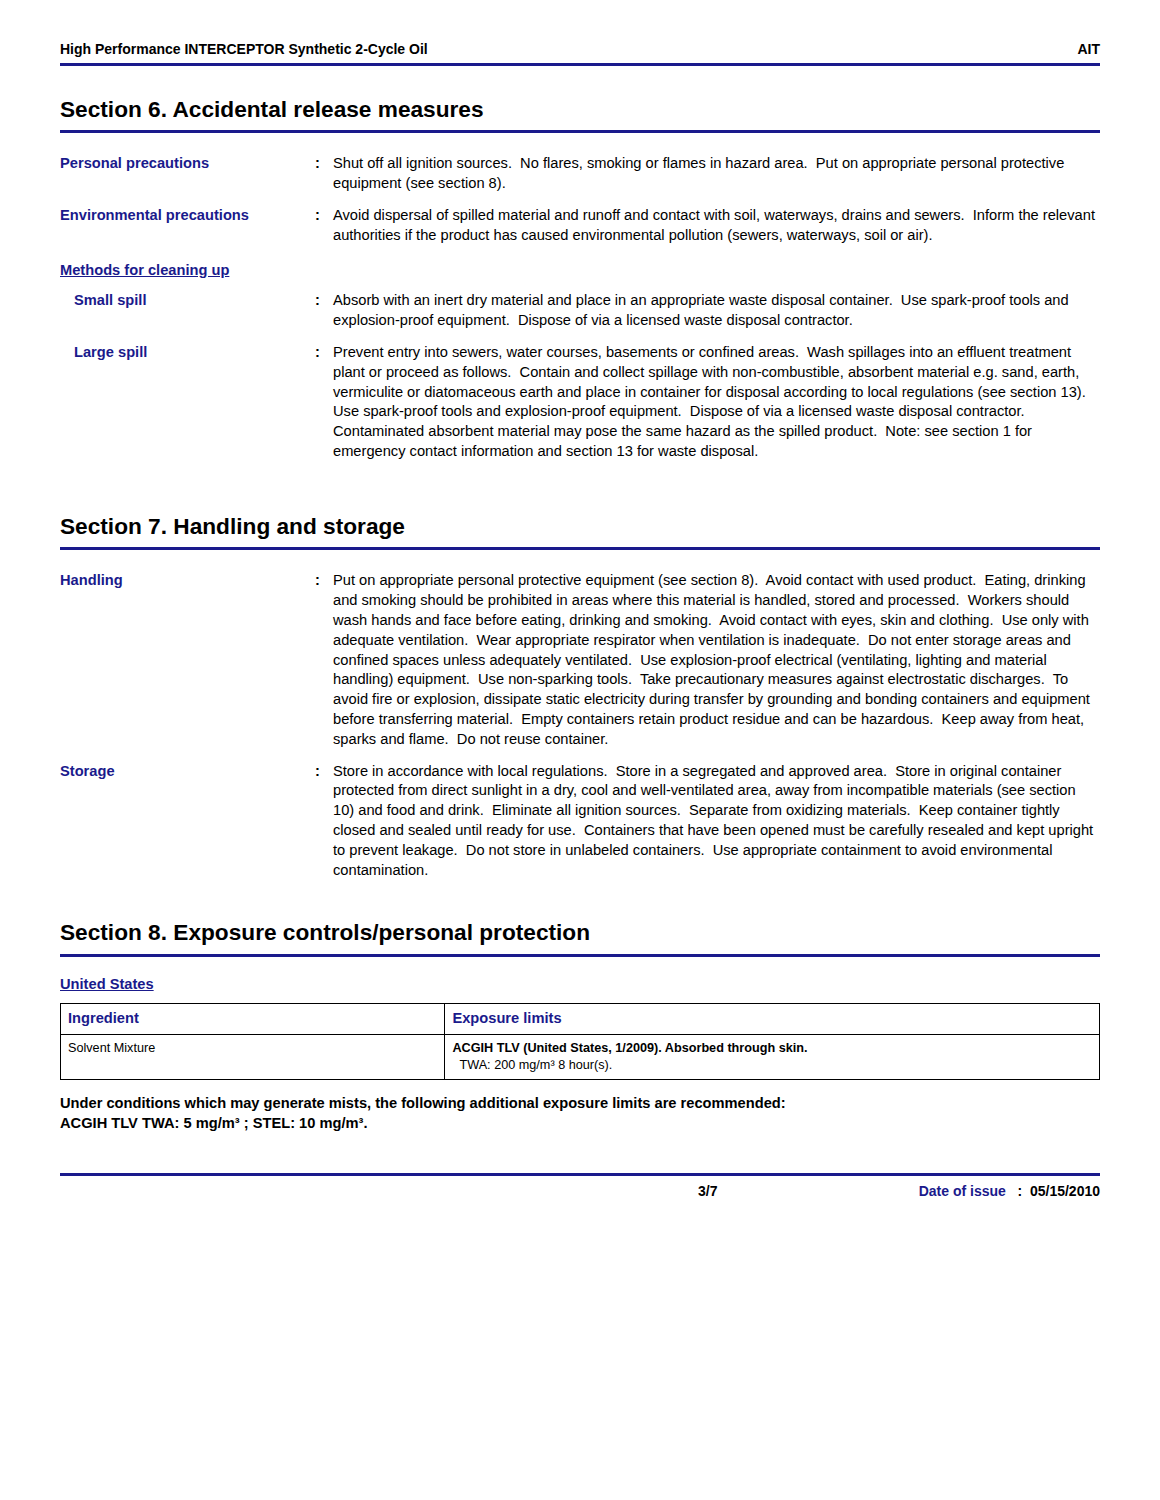High Performance INTERCEPTOR Synthetic 2-Cycle Oil AIT
Section 6. Accidental release measures
| Personal precautions | : | Shut off all ignition sources. No flares, smoking or flames in hazard area. Put on appropriate personal protective equipment (see section 8). |
| Environmental precautions | : | Avoid dispersal of spilled material and runoff and contact with soil, waterways, drains and sewers. Inform the relevant authorities if the product has caused environmental pollution (sewers, waterways, soil or air). |
Methods for cleaning up
| Small spill | : | Absorb with an inert dry material and place in an appropriate waste disposal container. Use spark-proof tools and explosion-proof equipment. Dispose of via a licensed waste disposal contractor. |
| Large spill | : | Prevent entry into sewers, water courses, basements or confined areas. Wash spillages into an effluent treatment plant or proceed as follows. Contain and collect spillage with non-combustible, absorbent material e.g. sand, earth, vermiculite or diatomaceous earth and place in container for disposal according to local regulations (see section 13). Use spark-proof tools and explosion-proof equipment. Dispose of via a licensed waste disposal contractor. Contaminated absorbent material may pose the same hazard as the spilled product. Note: see section 1 for emergency contact information and section 13 for waste disposal. |
Section 7. Handling and storage
| Handling | : | Put on appropriate personal protective equipment (see section 8). Avoid contact with used product. Eating, drinking and smoking should be prohibited in areas where this material is handled, stored and processed. Workers should wash hands and face before eating, drinking and smoking. Avoid contact with eyes, skin and clothing. Use only with adequate ventilation. Wear appropriate respirator when ventilation is inadequate. Do not enter storage areas and confined spaces unless adequately ventilated. Use explosion-proof electrical (ventilating, lighting and material handling) equipment. Use non-sparking tools. Take precautionary measures against electrostatic discharges. To avoid fire or explosion, dissipate static electricity during transfer by grounding and bonding containers and equipment before transferring material. Empty containers retain product residue and can be hazardous. Keep away from heat, sparks and flame. Do not reuse container. |
| Storage | : | Store in accordance with local regulations. Store in a segregated and approved area. Store in original container protected from direct sunlight in a dry, cool and well-ventilated area, away from incompatible materials (see section 10) and food and drink. Eliminate all ignition sources. Separate from oxidizing materials. Keep container tightly closed and sealed until ready for use. Containers that have been opened must be carefully resealed and kept upright to prevent leakage. Do not store in unlabeled containers. Use appropriate containment to avoid environmental contamination. |
Section 8. Exposure controls/personal protection
United States
| Ingredient | Exposure limits |
| --- | --- |
| Solvent Mixture | ACGIH TLV (United States, 1/2009). Absorbed through skin. TWA: 200 mg/m³ 8 hour(s). |
Under conditions which may generate mists, the following additional exposure limits are recommended:
ACGIH TLV TWA: 5 mg/m³ ; STEL: 10 mg/m³.
3/7 Date of issue : 05/15/2010